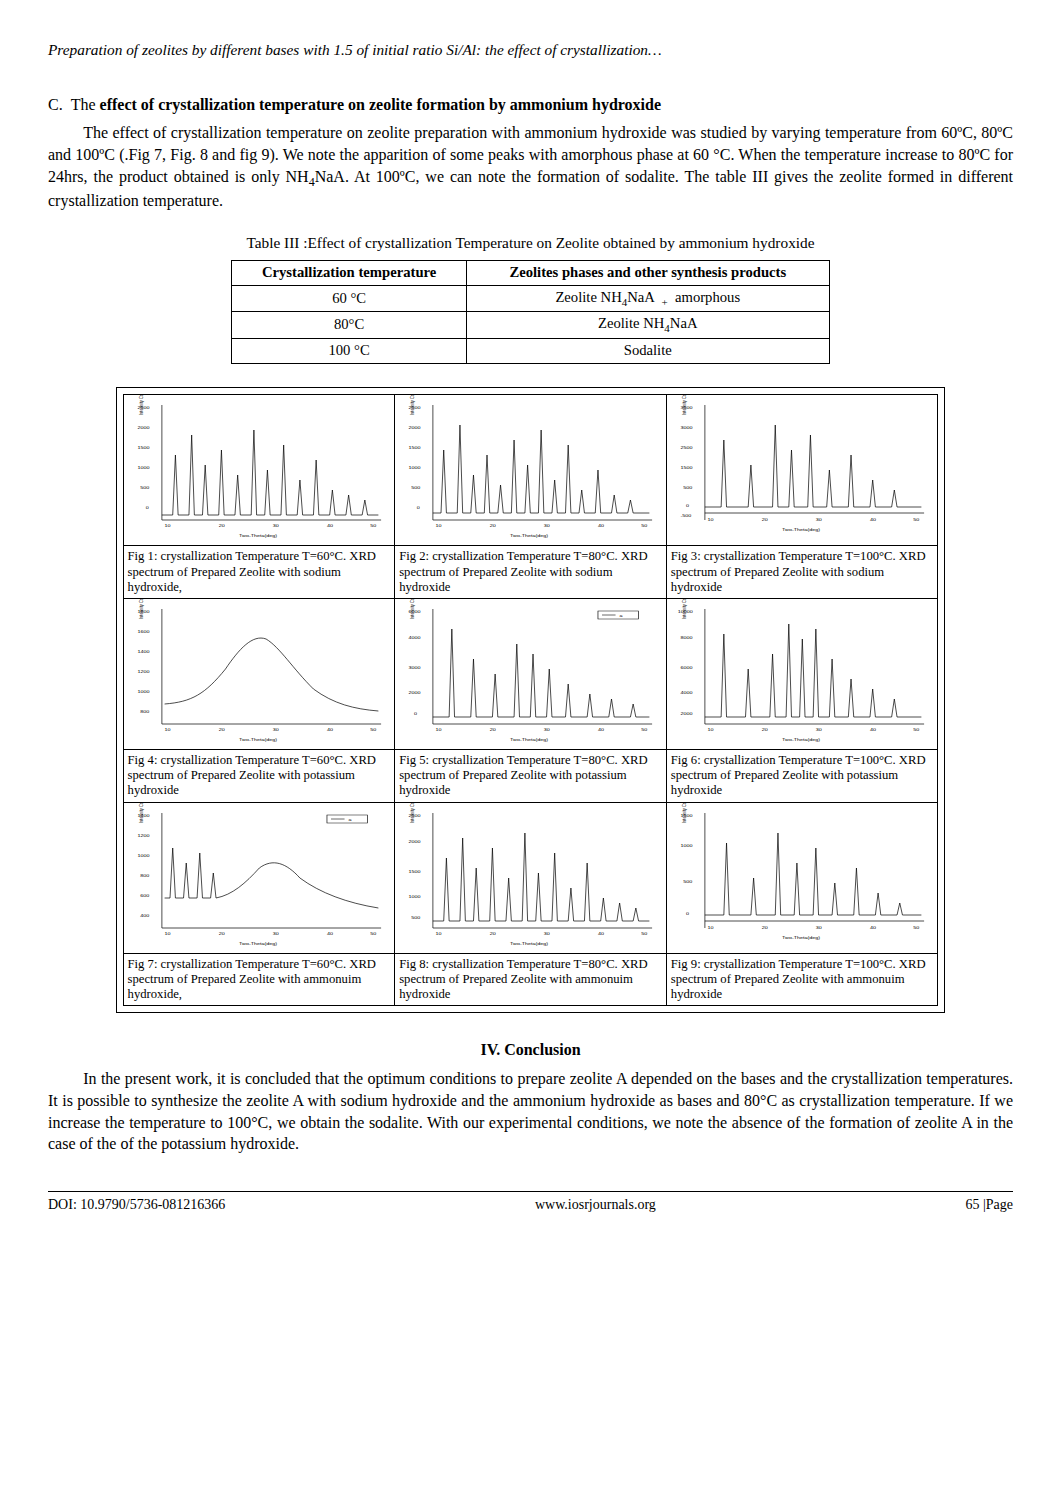Preparation of zeolites by different bases with 1.5 of initial ratio Si/Al: the effect of crystallization…
C. The effect of crystallization temperature on zeolite formation by ammonium hydroxide
The effect of crystallization temperature on zeolite preparation with ammonium hydroxide was studied by varying temperature from 60ºC, 80ºC and 100ºC (.Fig 7, Fig. 8 and fig 9). We note the apparition of some peaks with amorphous phase at 60 °C. When the temperature increase to 80ºC for 24hrs, the product obtained is only NH4NaA. At 100ºC, we can note the formation of sodalite. The table III gives the zeolite formed in different crystallization temperature.
Table III :Effect of crystallization Temperature on Zeolite obtained by ammonium hydroxide
| Crystallization temperature | Zeolites phases and other synthesis products |
| --- | --- |
| 60 °C | Zeolite NH 4 NaA + amorphous |
| 80°C | Zeolite NH 4 NaA |
| 100 °C | Sodalite |
| 10 20 30 40 50 Two-Theta(deg) Intensity Count (a.u) 2500 2000 1500 1000 500 0 Fig 1: crystallization Temperature T=60°C. XRD spectrum of Prepared Zeolite with sodium hydroxide, | 10 20 30 40 50 Two-Theta(deg) Intensity Count (a.u) 2500 2000 1500 1000 500 0 Fig 2: crystallization Temperature T=80°C. XRD spectrum of Prepared Zeolite with sodium hydroxide | 10 20 30 40 50 Two-Theta(deg) Intensity Count (a.u) 3500 3000 2500 1500 500 0 -500 Fig 3: crystallization Temperature T=100°C. XRD spectrum of Prepared Zeolite with sodium hydroxide |
| 10 20 30 40 50 Two-Theta(deg) Intensity Count (a.u) 1800 1600 1400 1200 1000 800 Fig 4: crystallization Temperature T=60°C. XRD spectrum of Prepared Zeolite with potassium hydroxide | 10 20 30 40 50 Two-Theta(deg) Intensity Count (a.u) 6000 4000 3000 2000 0 a Fig 5: crystallization Temperature T=80°C. XRD spectrum of Prepared Zeolite with potassium hydroxide | 10 20 30 40 50 Two-Theta(deg) Intensity Count (a.u) 10000 8000 6000 4000 2000 Fig 6: crystallization Temperature T=100°C. XRD spectrum of Prepared Zeolite with potassium hydroxide |
| 10 20 30 40 50 Two-Theta(deg) Intensity Count (a.u) 1400 1200 1000 800 600 400 a Fig 7: crystallization Temperature T=60°C. XRD spectrum of Prepared Zeolite with ammonuim hydroxide, | 10 20 30 40 50 Two-Theta(deg) Intensity Count (a.u) 2500 2000 1500 1000 500 Fig 8: crystallization Temperature T=80°C. XRD spectrum of Prepared Zeolite with ammonuim hydroxide | 10 20 30 40 50 Two-Theta(deg) Intensity Count (a.u) 1500 1000 500 0 Fig 9: crystallization Temperature T=100°C. XRD spectrum of Prepared Zeolite with ammonuim hydroxide |
IV. Conclusion
In the present work, it is concluded that the optimum conditions to prepare zeolite A depended on the bases and the crystallization temperatures. It is possible to synthesize the zeolite A with sodium hydroxide and the ammonium hydroxide as bases and 80°C as crystallization temperature. If we increase the temperature to 100°C, we obtain the sodalite. With our experimental conditions, we note the absence of the formation of zeolite A in the case of the of the potassium hydroxide.
DOI: 10.9790/5736-081216366 www.iosrjournals.org 65 |Page